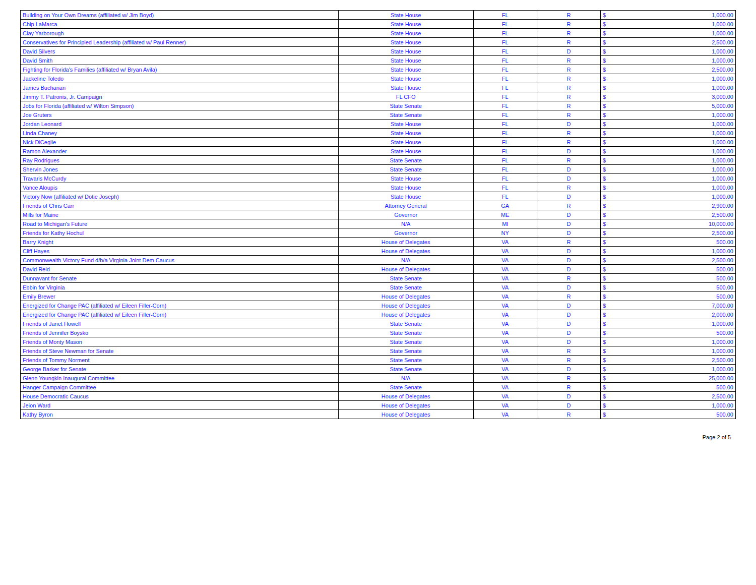| Building on Your Own Dreams (affiliated w/ Jim Boyd) | State House | FL | R | $ | 1,000.00 |
| Chip LaMarca | State House | FL | R | $ | 1,000.00 |
| Clay Yarborough | State House | FL | R | $ | 1,000.00 |
| Conservatives for Principled Leadership (affiliated w/ Paul Renner) | State House | FL | R | $ | 2,500.00 |
| David Silvers | State House | FL | D | $ | 1,000.00 |
| David Smith | State House | FL | R | $ | 1,000.00 |
| Fighting for Florida's Families (affiliated w/ Bryan Avila) | State House | FL | R | $ | 2,500.00 |
| Jackeline Toledo | State House | FL | R | $ | 1,000.00 |
| James Buchanan | State House | FL | R | $ | 1,000.00 |
| Jimmy T. Patronis, Jr. Campaign | FL CFO | FL | R | $ | 3,000.00 |
| Jobs for Florida (affiliated w/ Wilton Simpson) | State Senate | FL | R | $ | 5,000.00 |
| Joe Gruters | State Senate | FL | R | $ | 1,000.00 |
| Jordan Leonard | State House | FL | D | $ | 1,000.00 |
| Linda Chaney | State House | FL | R | $ | 1,000.00 |
| Nick DiCeglie | State House | FL | R | $ | 1,000.00 |
| Ramon Alexander | State House | FL | D | $ | 1,000.00 |
| Ray Rodrigues | State Senate | FL | R | $ | 1,000.00 |
| Shervin Jones | State Senate | FL | D | $ | 1,000.00 |
| Travaris McCurdy | State House | FL | D | $ | 1,000.00 |
| Vance Aloupis | State House | FL | R | $ | 1,000.00 |
| Victory Now (affiliated w/ Dotie Joseph) | State House | FL | D | $ | 1,000.00 |
| Friends of Chris Carr | Attorney General | GA | R | $ | 2,900.00 |
| Mills for Maine | Governor | ME | D | $ | 2,500.00 |
| Road to Michigan's Future | N/A | MI | D | $ | 10,000.00 |
| Friends for Kathy Hochul | Governor | NY | D | $ | 2,500.00 |
| Barry Knight | House of Delegates | VA | R | $ | 500.00 |
| Cliff Hayes | House of Delegates | VA | D | $ | 1,000.00 |
| Commonwealth Victory Fund d/b/a Virginia Joint Dem Caucus | N/A | VA | D | $ | 2,500.00 |
| David Reid | House of Delegates | VA | D | $ | 500.00 |
| Dunnavant for Senate | State Senate | VA | R | $ | 500.00 |
| Ebbin for Virginia | State Senate | VA | D | $ | 500.00 |
| Emily Brewer | House of Delegates | VA | R | $ | 500.00 |
| Energized for Change PAC (affiliated w/ Eileen Filler-Corn) | House of Delegates | VA | D | $ | 7,000.00 |
| Energized for Change PAC (affiliated w/ Eileen Filler-Corn) | House of Delegates | VA | D | $ | 2,000.00 |
| Friends of Janet Howell | State Senate | VA | D | $ | 1,000.00 |
| Friends of Jennifer Boysko | State Senate | VA | D | $ | 500.00 |
| Friends of Monty Mason | State Senate | VA | D | $ | 1,000.00 |
| Friends of Steve Newman for Senate | State Senate | VA | R | $ | 1,000.00 |
| Friends of Tommy Norment | State Senate | VA | R | $ | 2,500.00 |
| George Barker for Senate | State Senate | VA | D | $ | 1,000.00 |
| Glenn Youngkin Inaugural Committee | N/A | VA | R | $ | 25,000.00 |
| Hanger Campaign Committee | State Senate | VA | R | $ | 500.00 |
| House Democratic Caucus | House of Delegates | VA | D | $ | 2,500.00 |
| Jeion Ward | House of Delegates | VA | D | $ | 1,000.00 |
| Kathy Byron | House of Delegates | VA | R | $ | 500.00 |
Page 2 of 5